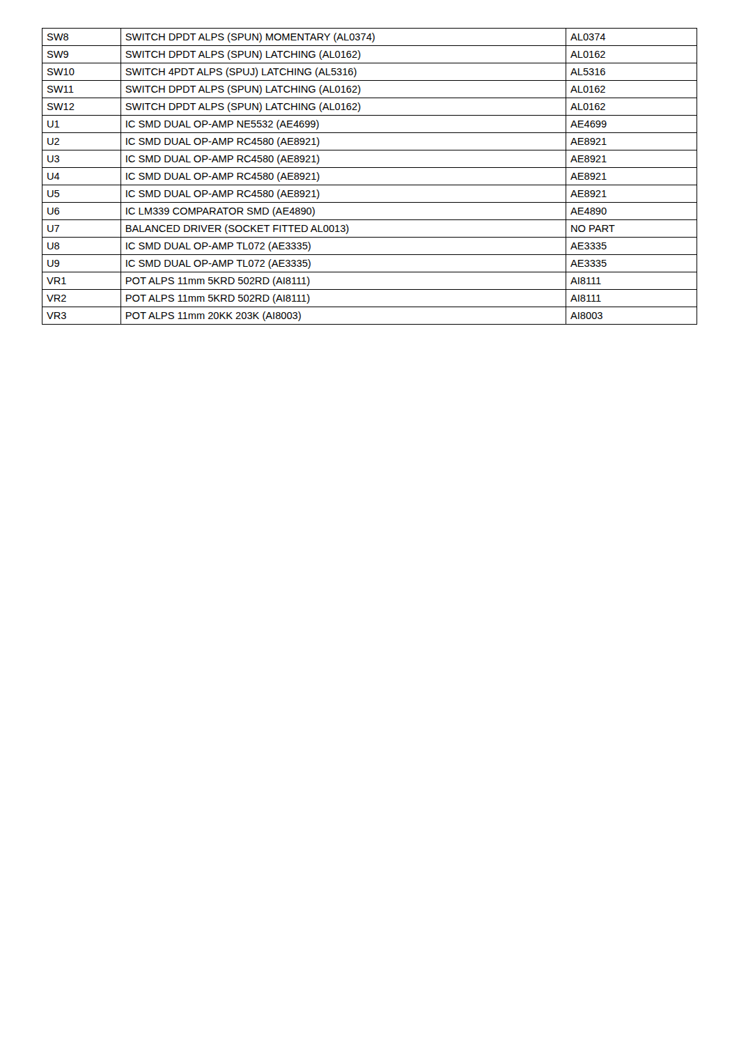| SW8 | SWITCH DPDT ALPS (SPUN) MOMENTARY (AL0374) | AL0374 |
| SW9 | SWITCH DPDT ALPS (SPUN) LATCHING (AL0162) | AL0162 |
| SW10 | SWITCH 4PDT ALPS (SPUJ) LATCHING (AL5316) | AL5316 |
| SW11 | SWITCH DPDT ALPS (SPUN) LATCHING (AL0162) | AL0162 |
| SW12 | SWITCH DPDT ALPS (SPUN) LATCHING (AL0162) | AL0162 |
| U1 | IC SMD DUAL OP-AMP NE5532 (AE4699) | AE4699 |
| U2 | IC SMD DUAL OP-AMP RC4580 (AE8921) | AE8921 |
| U3 | IC SMD DUAL OP-AMP RC4580 (AE8921) | AE8921 |
| U4 | IC SMD DUAL OP-AMP RC4580 (AE8921) | AE8921 |
| U5 | IC SMD DUAL OP-AMP RC4580 (AE8921) | AE8921 |
| U6 | IC LM339 COMPARATOR SMD (AE4890) | AE4890 |
| U7 | BALANCED DRIVER (SOCKET FITTED AL0013) | NO PART |
| U8 | IC SMD DUAL OP-AMP TL072 (AE3335) | AE3335 |
| U9 | IC SMD DUAL OP-AMP TL072 (AE3335) | AE3335 |
| VR1 | POT ALPS 11mm 5KRD 502RD (AI8111) | AI8111 |
| VR2 | POT ALPS 11mm 5KRD 502RD (AI8111) | AI8111 |
| VR3 | POT ALPS 11mm 20KK 203K (AI8003) | AI8003 |